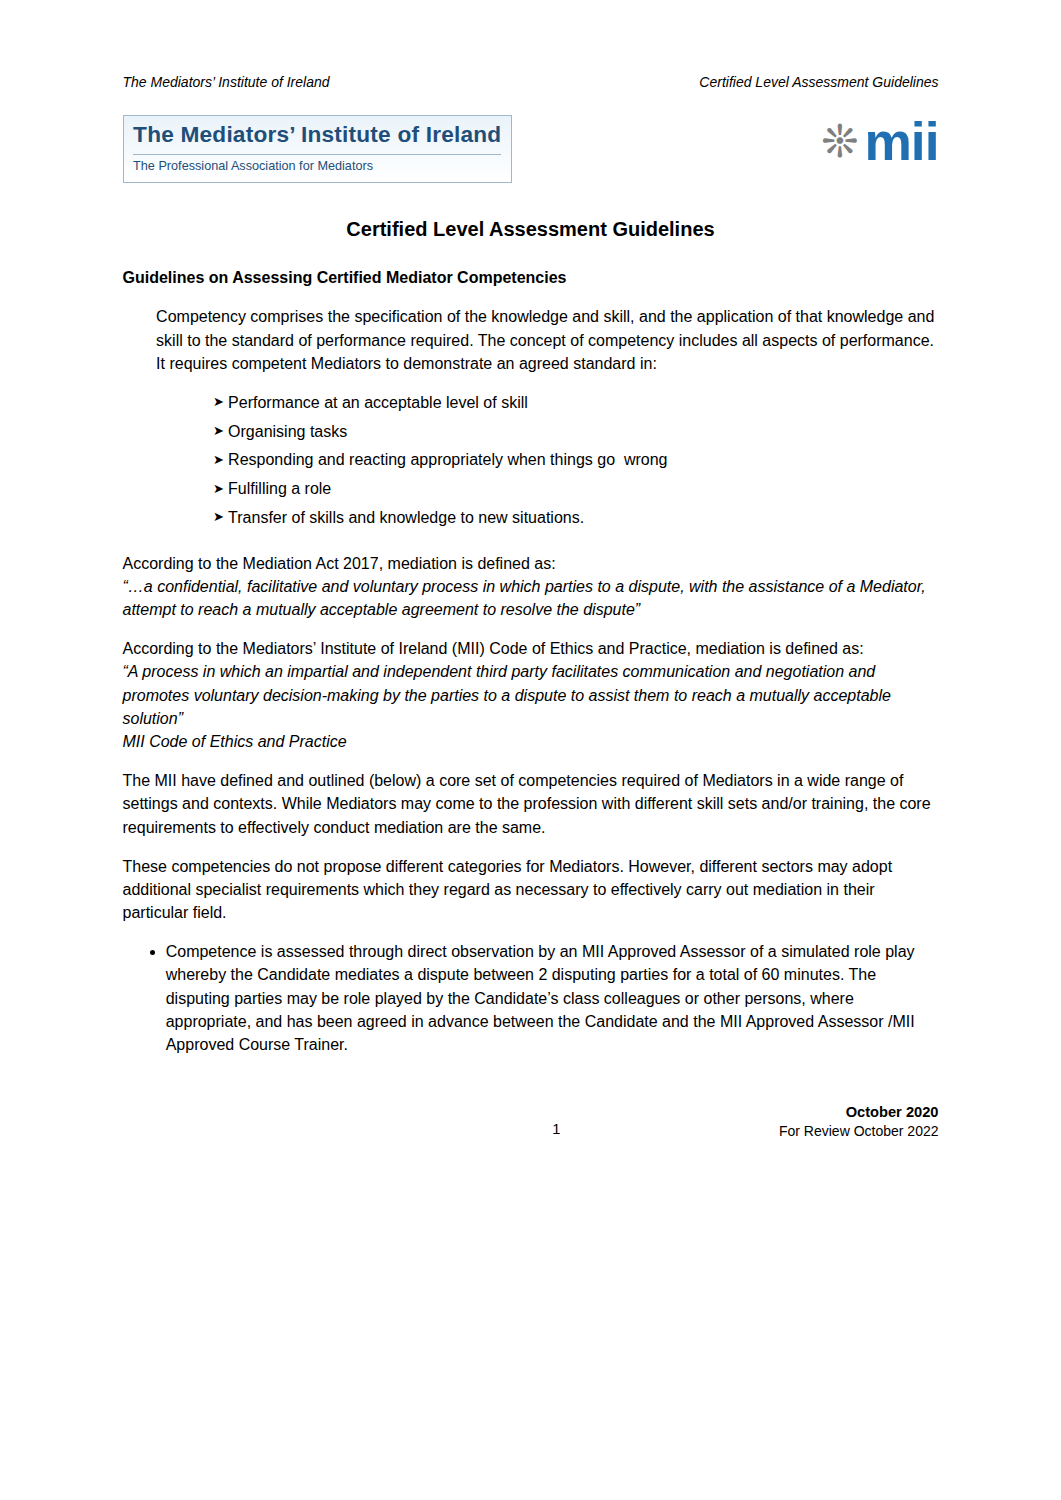The Mediators’ Institute of Ireland Certified Level Assessment Guidelines
The Mediators’ Institute of Ireland
The Professional Association for Mediators
❊ mii
Certified Level Assessment Guidelines
Guidelines on Assessing Certified Mediator Competencies
Competency comprises the specification of the knowledge and skill, and the application of that knowledge and skill to the standard of performance required. The concept of competency includes all aspects of performance. It requires competent Mediators to demonstrate an agreed standard in:
Performance at an acceptable level of skill
Organising tasks
Responding and reacting appropriately when things go wrong
Fulfilling a role
Transfer of skills and knowledge to new situations.
According to the Mediation Act 2017, mediation is defined as:
“…a confidential, facilitative and voluntary process in which parties to a dispute, with the assistance of a Mediator, attempt to reach a mutually acceptable agreement to resolve the dispute”
According to the Mediators’ Institute of Ireland (MII) Code of Ethics and Practice, mediation is defined as:
“A process in which an impartial and independent third party facilitates communication and negotiation and promotes voluntary decision-making by the parties to a dispute to assist them to reach a mutually acceptable solution”
MII Code of Ethics and Practice
The MII have defined and outlined (below) a core set of competencies required of Mediators in a wide range of settings and contexts. While Mediators may come to the profession with different skill sets and/or training, the core requirements to effectively conduct mediation are the same.
These competencies do not propose different categories for Mediators. However, different sectors may adopt additional specialist requirements which they regard as necessary to effectively carry out mediation in their particular field.
Competence is assessed through direct observation by an MII Approved Assessor of a simulated role play whereby the Candidate mediates a dispute between 2 disputing parties for a total of 60 minutes. The disputing parties may be role played by the Candidate’s class colleagues or other persons, where appropriate, and has been agreed in advance between the Candidate and the MII Approved Assessor /MII Approved Course Trainer.
1
October 2020
For Review October 2022